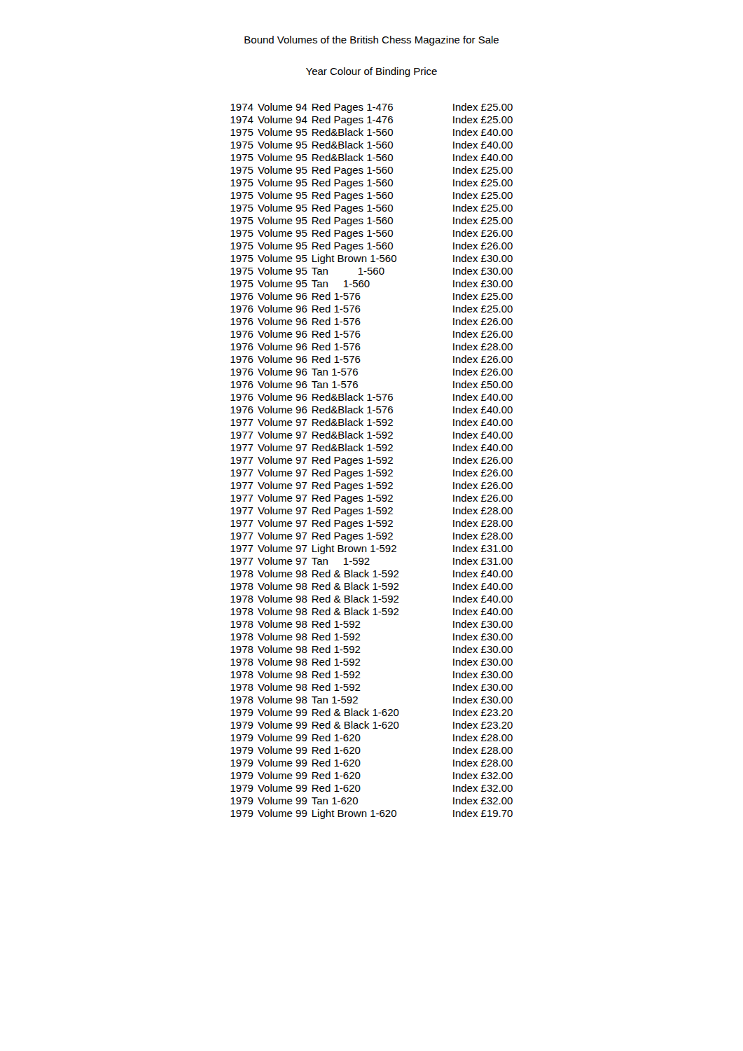Bound Volumes of the British Chess Magazine for Sale
Year Colour of Binding Price
| 1974 | Volume 94 | Red Pages 1-476 | Index £25.00 |
| 1974 | Volume 94 | Red Pages 1-476 | Index £25.00 |
| 1975 | Volume 95 | Red&Black 1-560 | Index £40.00 |
| 1975 | Volume 95 | Red&Black 1-560 | Index £40.00 |
| 1975 | Volume 95 | Red&Black 1-560 | Index £40.00 |
| 1975 | Volume 95 | Red Pages 1-560 | Index £25.00 |
| 1975 | Volume 95 | Red Pages 1-560 | Index £25.00 |
| 1975 | Volume 95 | Red Pages 1-560 | Index £25.00 |
| 1975 | Volume 95 | Red Pages 1-560 | Index £25.00 |
| 1975 | Volume 95 | Red Pages 1-560 | Index £25.00 |
| 1975 | Volume 95 | Red Pages 1-560 | Index £26.00 |
| 1975 | Volume 95 | Red Pages 1-560 | Index £26.00 |
| 1975 | Volume 95 | Light Brown 1-560 | Index £30.00 |
| 1975 | Volume 95 | Tan 1-560 | Index £30.00 |
| 1975 | Volume 95 | Tan 1-560 | Index £30.00 |
| 1976 | Volume 96 | Red 1-576 | Index £25.00 |
| 1976 | Volume 96 | Red 1-576 | Index £25.00 |
| 1976 | Volume 96 | Red 1-576 | Index £26.00 |
| 1976 | Volume 96 | Red 1-576 | Index £26.00 |
| 1976 | Volume 96 | Red 1-576 | Index £28.00 |
| 1976 | Volume 96 | Red 1-576 | Index £26.00 |
| 1976 | Volume 96 | Tan 1-576 | Index £26.00 |
| 1976 | Volume 96 | Tan 1-576 | Index £50.00 |
| 1976 | Volume 96 | Red&Black 1-576 | Index £40.00 |
| 1976 | Volume 96 | Red&Black 1-576 | Index £40.00 |
| 1977 | Volume 97 | Red&Black 1-592 | Index £40.00 |
| 1977 | Volume 97 | Red&Black 1-592 | Index £40.00 |
| 1977 | Volume 97 | Red&Black 1-592 | Index £40.00 |
| 1977 | Volume 97 | Red Pages 1-592 | Index £26.00 |
| 1977 | Volume 97 | Red Pages 1-592 | Index £26.00 |
| 1977 | Volume 97 | Red Pages 1-592 | Index £26.00 |
| 1977 | Volume 97 | Red Pages 1-592 | Index £26.00 |
| 1977 | Volume 97 | Red Pages 1-592 | Index £28.00 |
| 1977 | Volume 97 | Red Pages 1-592 | Index £28.00 |
| 1977 | Volume 97 | Red Pages 1-592 | Index £28.00 |
| 1977 | Volume 97 | Light Brown 1-592 | Index £31.00 |
| 1977 | Volume 97 | Tan 1-592 | Index £31.00 |
| 1978 | Volume 98 | Red & Black 1-592 | Index £40.00 |
| 1978 | Volume 98 | Red & Black 1-592 | Index £40.00 |
| 1978 | Volume 98 | Red & Black 1-592 | Index £40.00 |
| 1978 | Volume 98 | Red & Black 1-592 | Index £40.00 |
| 1978 | Volume 98 | Red 1-592 | Index £30.00 |
| 1978 | Volume 98 | Red 1-592 | Index £30.00 |
| 1978 | Volume 98 | Red 1-592 | Index £30.00 |
| 1978 | Volume 98 | Red 1-592 | Index £30.00 |
| 1978 | Volume 98 | Red 1-592 | Index £30.00 |
| 1978 | Volume 98 | Red 1-592 | Index £30.00 |
| 1978 | Volume 98 | Tan 1-592 | Index £30.00 |
| 1979 | Volume 99 | Red & Black 1-620 | Index £23.20 |
| 1979 | Volume 99 | Red & Black 1-620 | Index £23.20 |
| 1979 | Volume 99 | Red 1-620 | Index £28.00 |
| 1979 | Volume 99 | Red 1-620 | Index £28.00 |
| 1979 | Volume 99 | Red 1-620 | Index £28.00 |
| 1979 | Volume 99 | Red 1-620 | Index £32.00 |
| 1979 | Volume 99 | Red 1-620 | Index £32.00 |
| 1979 | Volume 99 | Tan 1-620 | Index £32.00 |
| 1979 | Volume 99 | Light Brown 1-620 | Index £19.70 |